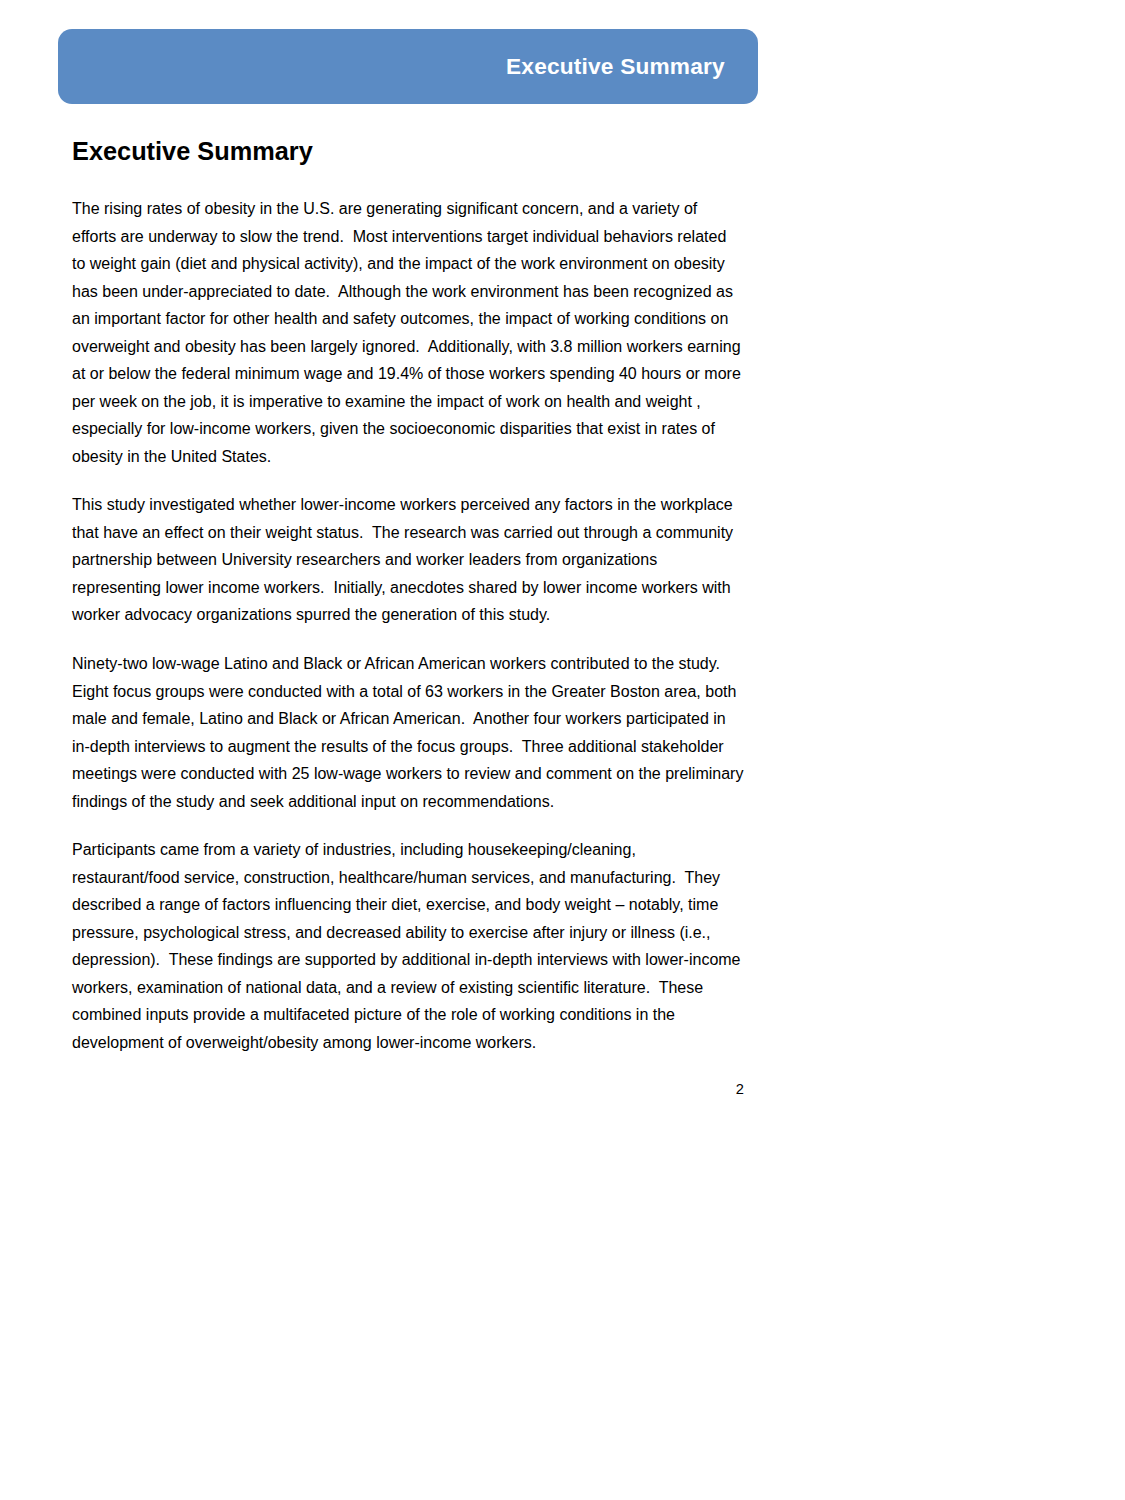Executive Summary
Executive Summary
The rising rates of obesity in the U.S. are generating significant concern, and a variety of efforts are underway to slow the trend. Most interventions target individual behaviors related to weight gain (diet and physical activity), and the impact of the work environment on obesity has been under-appreciated to date. Although the work environment has been recognized as an important factor for other health and safety outcomes, the impact of working conditions on overweight and obesity has been largely ignored. Additionally, with 3.8 million workers earning at or below the federal minimum wage and 19.4% of those workers spending 40 hours or more per week on the job, it is imperative to examine the impact of work on health and weight , especially for low-income workers, given the socioeconomic disparities that exist in rates of obesity in the United States.
This study investigated whether lower-income workers perceived any factors in the workplace that have an effect on their weight status. The research was carried out through a community partnership between University researchers and worker leaders from organizations representing lower income workers. Initially, anecdotes shared by lower income workers with worker advocacy organizations spurred the generation of this study.
Ninety-two low-wage Latino and Black or African American workers contributed to the study. Eight focus groups were conducted with a total of 63 workers in the Greater Boston area, both male and female, Latino and Black or African American. Another four workers participated in in-depth interviews to augment the results of the focus groups. Three additional stakeholder meetings were conducted with 25 low-wage workers to review and comment on the preliminary findings of the study and seek additional input on recommendations.
Participants came from a variety of industries, including housekeeping/cleaning, restaurant/food service, construction, healthcare/human services, and manufacturing. They described a range of factors influencing their diet, exercise, and body weight – notably, time pressure, psychological stress, and decreased ability to exercise after injury or illness (i.e., depression). These findings are supported by additional in-depth interviews with lower-income workers, examination of national data, and a review of existing scientific literature. These combined inputs provide a multifaceted picture of the role of working conditions in the development of overweight/obesity among lower-income workers.
2